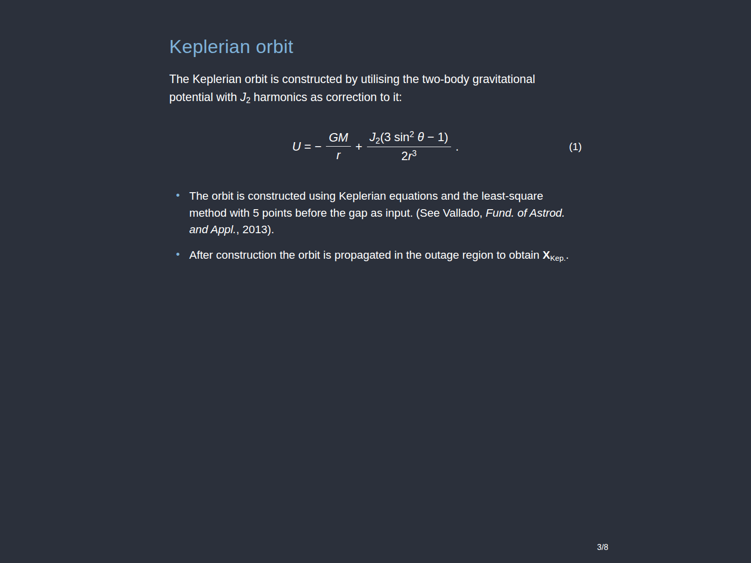Keplerian orbit
The Keplerian orbit is constructed by utilising the two-body gravitational potential with J2 harmonics as correction to it:
U = − GM r + J2(3 sin2 θ − 1) 2r3 .
(1)
The orbit is constructed using Keplerian equations and the least-square method with 5 points before the gap as input. (See Vallado, Fund. of Astrod. and Appl., 2013).
After construction the orbit is propagated in the outage region to obtain XKep..
3/8